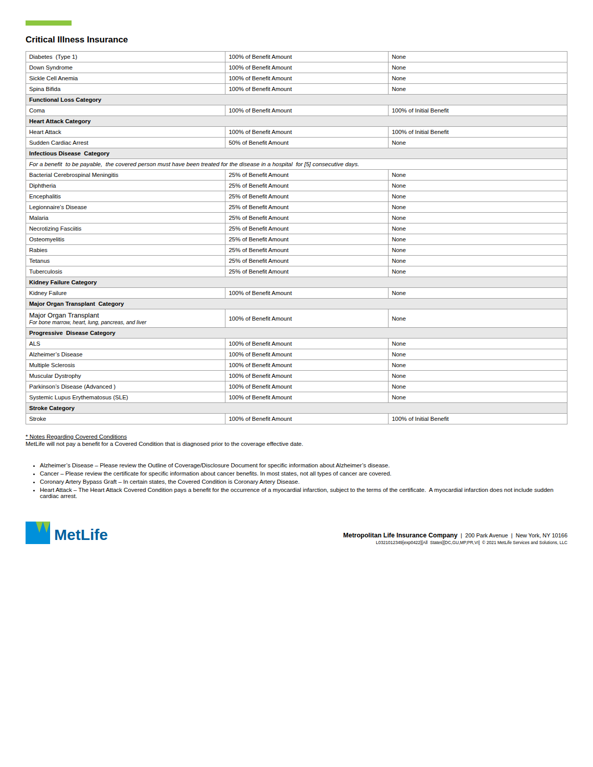Critical Illness Insurance
| Diabetes (Type 1) | 100% of Benefit Amount | None |
| Down Syndrome | 100% of Benefit Amount | None |
| Sickle Cell Anemia | 100% of Benefit Amount | None |
| Spina Bifida | 100% of Benefit Amount | None |
| Functional Loss Category |
| Coma | 100% of Benefit Amount | 100% of Initial Benefit |
| Heart Attack Category |
| Heart Attack | 100% of Benefit Amount | 100% of Initial Benefit |
| Sudden Cardiac Arrest | 50% of Benefit Amount | None |
| Infectious Disease Category |
| For a benefit to be payable, the covered person must have been treated for the disease in a hospital for [5] consecutive days. |
| Bacterial Cerebrospinal Meningitis | 25% of Benefit Amount | None |
| Diphtheria | 25% of Benefit Amount | None |
| Encephalitis | 25% of Benefit Amount | None |
| Legionnaire’s Disease | 25% of Benefit Amount | None |
| Malaria | 25% of Benefit Amount | None |
| Necrotizing Fasciitis | 25% of Benefit Amount | None |
| Osteomyelitis | 25% of Benefit Amount | None |
| Rabies | 25% of Benefit Amount | None |
| Tetanus | 25% of Benefit Amount | None |
| Tuberculosis | 25% of Benefit Amount | None |
| Kidney Failure Category |
| Kidney Failure | 100% of Benefit Amount | None |
| Major Organ Transplant Category |
| Major Organ Transplant For bone marrow, heart, lung, pancreas, and liver | 100% of Benefit Amount | None |
| Progressive Disease Category |
| ALS | 100% of Benefit Amount | None |
| Alzheimer’s Disease | 100% of Benefit Amount | None |
| Multiple Sclerosis | 100% of Benefit Amount | None |
| Muscular Dystrophy | 100% of Benefit Amount | None |
| Parkinson’s Disease (Advanced ) | 100% of Benefit Amount | None |
| Systemic Lupus Erythematosus (SLE) | 100% of Benefit Amount | None |
| Stroke Category |
| Stroke | 100% of Benefit Amount | 100% of Initial Benefit |
* Notes Regarding Covered Conditions
MetLife will not pay a benefit for a Covered Condition that is diagnosed prior to the coverage effective date.
Alzheimer’s Disease – Please review the Outline of Coverage/Disclosure Document for specific information about Alzheimer’s disease.
Cancer – Please review the certificate for specific information about cancer benefits. In most states, not all types of cancer are covered.
Coronary Artery Bypass Graft – In certain states, the Covered Condition is Coronary Artery Disease.
Heart Attack – The Heart Attack Covered Condition pays a benefit for the occurrence of a myocardial infarction, subject to the terms of the certificate. A myocardial infarction does not include sudden cardiac arrest.
MetLife
Metropolitan Life Insurance Company | 200 Park Avenue | New York, NY 10166
L0321012349[exp0422][All States][DC,GU,MP,PR,VI] © 2021 MetLife Services and Solutions, LLC